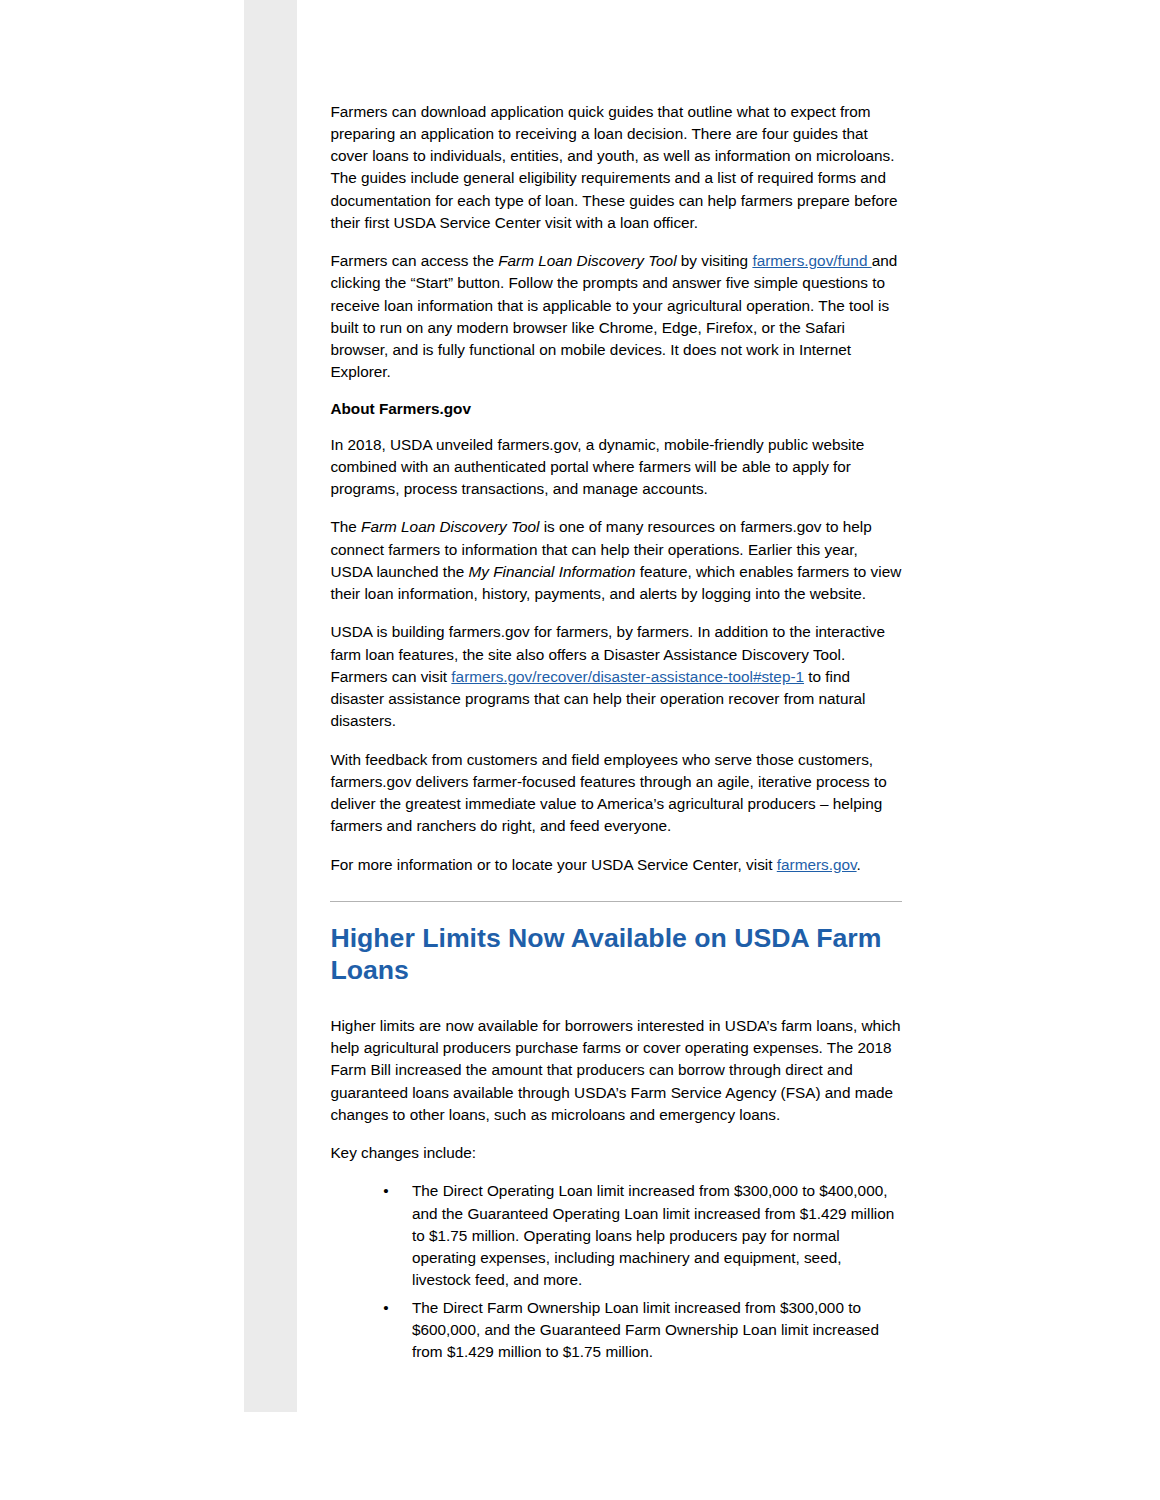Farmers can download application quick guides that outline what to expect from preparing an application to receiving a loan decision. There are four guides that cover loans to individuals, entities, and youth, as well as information on microloans. The guides include general eligibility requirements and a list of required forms and documentation for each type of loan. These guides can help farmers prepare before their first USDA Service Center visit with a loan officer.
Farmers can access the Farm Loan Discovery Tool by visiting farmers.gov/fund and clicking the “Start” button. Follow the prompts and answer five simple questions to receive loan information that is applicable to your agricultural operation. The tool is built to run on any modern browser like Chrome, Edge, Firefox, or the Safari browser, and is fully functional on mobile devices. It does not work in Internet Explorer.
About Farmers.gov
In 2018, USDA unveiled farmers.gov, a dynamic, mobile-friendly public website combined with an authenticated portal where farmers will be able to apply for programs, process transactions, and manage accounts.
The Farm Loan Discovery Tool is one of many resources on farmers.gov to help connect farmers to information that can help their operations. Earlier this year, USDA launched the My Financial Information feature, which enables farmers to view their loan information, history, payments, and alerts by logging into the website.
USDA is building farmers.gov for farmers, by farmers. In addition to the interactive farm loan features, the site also offers a Disaster Assistance Discovery Tool. Farmers can visit farmers.gov/recover/disaster-assistance-tool#step-1 to find disaster assistance programs that can help their operation recover from natural disasters.
With feedback from customers and field employees who serve those customers, farmers.gov delivers farmer-focused features through an agile, iterative process to deliver the greatest immediate value to America’s agricultural producers – helping farmers and ranchers do right, and feed everyone.
For more information or to locate your USDA Service Center, visit farmers.gov.
Higher Limits Now Available on USDA Farm Loans
Higher limits are now available for borrowers interested in USDA’s farm loans, which help agricultural producers purchase farms or cover operating expenses. The 2018 Farm Bill increased the amount that producers can borrow through direct and guaranteed loans available through USDA’s Farm Service Agency (FSA) and made changes to other loans, such as microloans and emergency loans.
Key changes include:
The Direct Operating Loan limit increased from $300,000 to $400,000, and the Guaranteed Operating Loan limit increased from $1.429 million to $1.75 million. Operating loans help producers pay for normal operating expenses, including machinery and equipment, seed, livestock feed, and more.
The Direct Farm Ownership Loan limit increased from $300,000 to $600,000, and the Guaranteed Farm Ownership Loan limit increased from $1.429 million to $1.75 million.